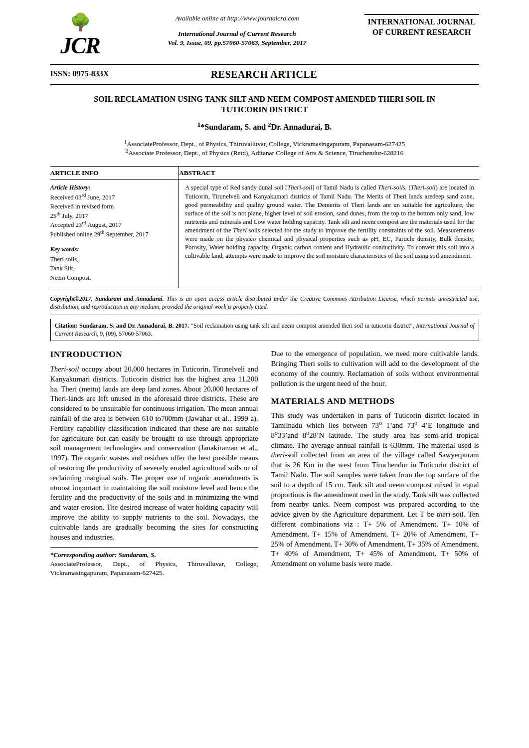🌳
JCR
Available online at http://www.journalcra.com
International Journal of Current Research
Vol. 9, Issue, 09, pp.57060-57063, September, 2017
INTERNATIONAL JOURNAL
OF CURRENT RESEARCH
ISSN: 0975-833X
RESEARCH ARTICLE
Soil reclamation using tank silt and neem compost amended theri soil in Tuticorin district
1*Sundaram, S. and 2Dr. Annadurai, B.
1AssociateProfessor, Dept., of Physics, Thiruvalluvar, College, Vickramasingapuram, Papanasam-627425
2Associate Professor, Dept., of Physics (Retd), Aditanar College of Arts & Science, Tiruchendur-628216
| ARTICLE INFO | ABSTRACT |
| --- | --- |
| Article History: Received 03 rd June, 2017 Received in revised form 25 th July, 2017 Accepted 23 rd August, 2017 Published online 29 th September, 2017 Key words: Theri soils, Tank Silt, Neem Compost. | A special type of Red sandy dunal soil [ Theri-soil ] of Tamil Nadu is called Theri-soils. ( Theri-soil ) are located in Tuticorin, Tirunelveli and Kanyakumari districts of Tamil Nadu. The Merits of Theri lands aredeep sand zone, good permeability and quality ground water. The Demerits of Theri lands are un suitable for agriculture, the surface of the soil is not plane, higher level of soil erosion, sand dunes, from the top to the bottom only sand, low nutrients and minerals and Low water holding capacity. Tank silt and neem compost are the materials used for the amendment of the Theri soils selected for the study to improve the fertility constraints of the soil. Measurements were made on the physico chemical and physical properties such as pH, EC, Particle density, Bulk density, Porosity, Water holding capacity, Organic carbon content and Hydraulic conductivity. To convert this soil into a cultivable land, attempts were made to improve the soil moisture characteristics of the soil using soil amendment. |
Copyright©2017, Sundaram and Annadurai. This is an open access article distributed under the Creative Commons Attribution License, which permits unrestricted use, distribution, and reproduction in any medium, provided the original work is properly cited.
Citation: Sundaram, S. and Dr. Annadurai, B. 2017. “Soil reclamation using tank silt and neem compost amended theri soil in tuticorin district”, International Journal of Current Research, 9, (09), 57060-57063.
INTRODUCTION
Theri-soil occupy about 20,000 hectares in Tuticorin, Tirunelveli and Kanyakumari districts. Tuticorin district has the highest area 11,200 ha. Theri (mettu) lands are deep land zones. About 20,000 hectares of Theri-lands are left unused in the aforesaid three districts. These are considered to be unsuitable for continuous irrigation. The mean annual rainfall of the area is between 610 to700mm (Jawahar et al., 1999 a). Fertility capability classification indicated that these are not suitable for agriculture but can easily be brought to use through appropriate soil management technologies and conservation (Janakiraman et al., 1997). The organic wastes and residues offer the best possible means of restoring the productivity of severely eroded agricultural soils or of reclaiming marginal soils. The proper use of organic amendments is utmost important in maintaining the soil moisture level and hence the fertility and the productivity of the soils and in minimizing the wind and water erosion. The desired increase of water holding capacity will improve the ability to supply nutrients to the soil. Nowadays, the cultivable lands are gradually becoming the sites for constructing houses and industries.
*Corresponding author: Sundaram, S.
AssociateProfessor, Dept., of Physics, Thiruvalluvar, College, Vickramasingapuram, Papanasam-627425.
Due to the emergence of population, we need more cultivable lands. Bringing Theri soils to cultivation will add to the development of the economy of the country. Reclamation of soils without environmental pollution is the urgent need of the hour.
MATERIALS AND METHODS
This study was undertaken in parts of Tuticorin district located in Tamilnadu which lies between 73o 1’and 73o 4’E longitude and 8o33’and 8o28’N latitude. The study area has semi-arid tropical climate. The average annual rainfall is 630mm. The material used is theri-soil collected from an area of the village called Sawyerpuram that is 26 Km in the west from Tiruchendur in Tuticorin district of Tamil Nadu. The soil samples were taken from the top surface of the soil to a depth of 15 cm. Tank silt and neem compost mixed in equal proportions is the amendment used in the study. Tank silt was collected from nearby tanks. Neem compost was prepared according to the advice given by the Agriculture department. Let T be theri-soil. Ten different combinations viz : T+ 5% of Amendment, T+ 10% of Amendment, T+ 15% of Amendment, T+ 20% of Amendment, T+ 25% of Amendment, T+ 30% of Amendment, T+ 35% of Amendment, T+ 40% of Amendment, T+ 45% of Amendment, T+ 50% of Amendment on volume basis were made.